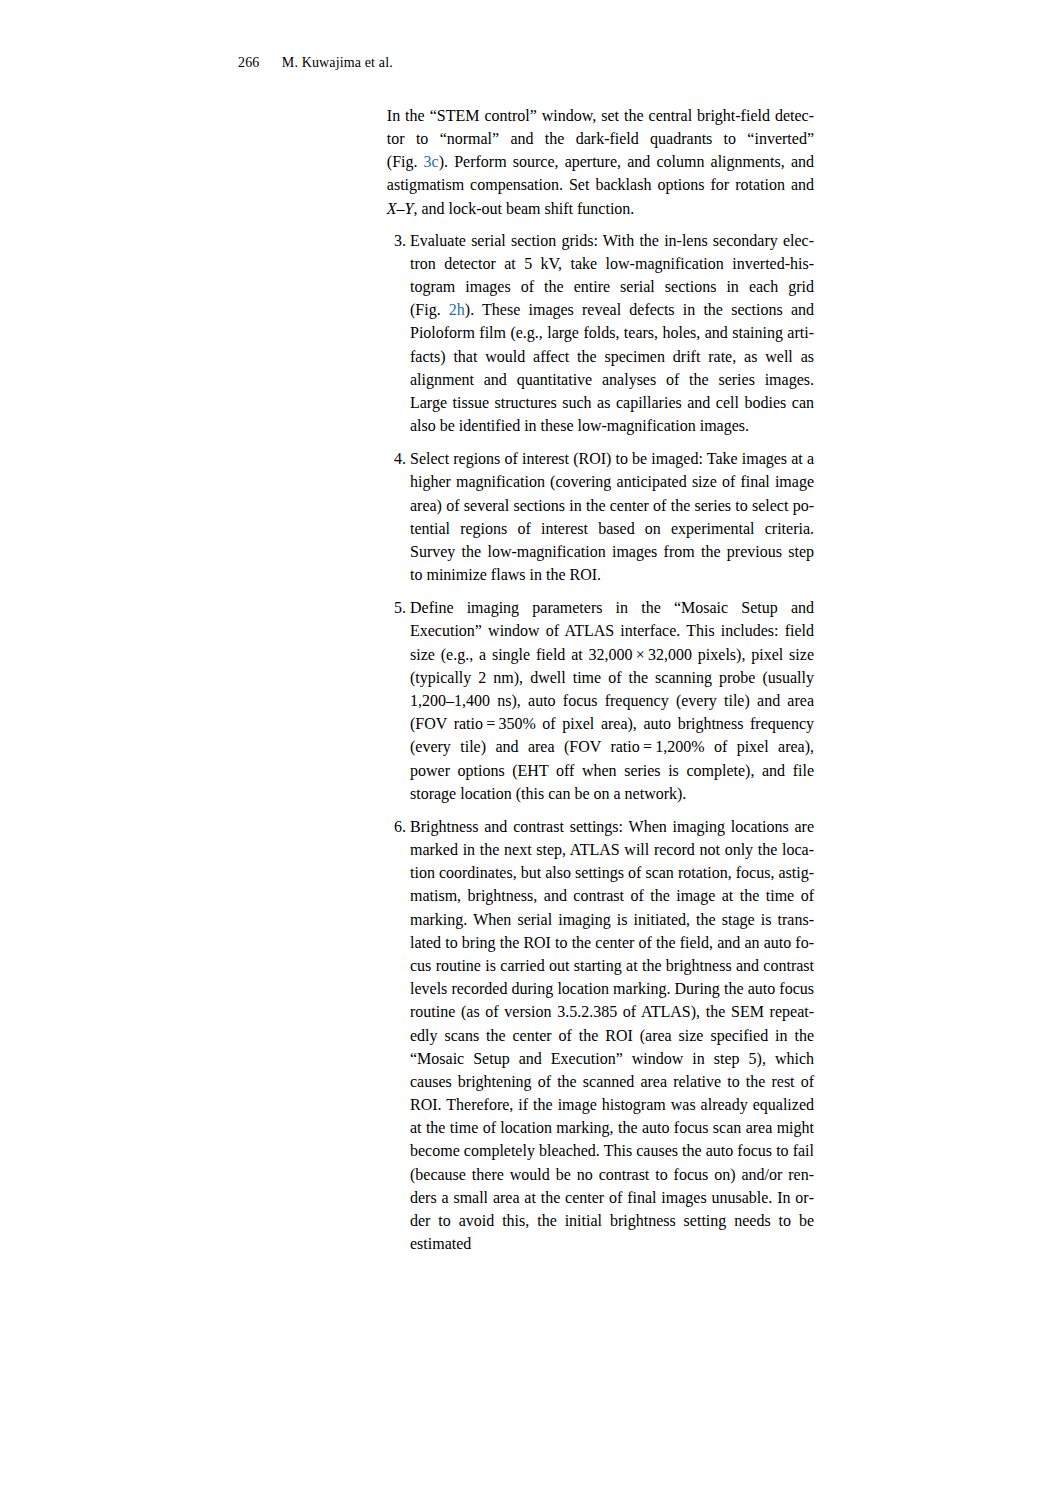266 M. Kuwajima et al.
In the “STEM control” window, set the central bright-field detector to “normal” and the dark-field quadrants to “inverted” (Fig. 3c). Perform source, aperture, and column alignments, and astigmatism compensation. Set backlash options for rotation and X–Y, and lock-out beam shift function.
3. Evaluate serial section grids: With the in-lens secondary electron detector at 5 kV, take low-magnification inverted-histogram images of the entire serial sections in each grid (Fig. 2h). These images reveal defects in the sections and Pioloform film (e.g., large folds, tears, holes, and staining artifacts) that would affect the specimen drift rate, as well as alignment and quantitative analyses of the series images. Large tissue structures such as capillaries and cell bodies can also be identified in these low-magnification images.
4. Select regions of interest (ROI) to be imaged: Take images at a higher magnification (covering anticipated size of final image area) of several sections in the center of the series to select potential regions of interest based on experimental criteria. Survey the low-magnification images from the previous step to minimize flaws in the ROI.
5. Define imaging parameters in the “Mosaic Setup and Execution” window of ATLAS interface. This includes: field size (e.g., a single field at 32,000 × 32,000 pixels), pixel size (typically 2 nm), dwell time of the scanning probe (usually 1,200–1,400 ns), auto focus frequency (every tile) and area (FOV ratio = 350% of pixel area), auto brightness frequency (every tile) and area (FOV ratio = 1,200% of pixel area), power options (EHT off when series is complete), and file storage location (this can be on a network).
6. Brightness and contrast settings: When imaging locations are marked in the next step, ATLAS will record not only the location coordinates, but also settings of scan rotation, focus, astigmatism, brightness, and contrast of the image at the time of marking. When serial imaging is initiated, the stage is translated to bring the ROI to the center of the field, and an auto focus routine is carried out starting at the brightness and contrast levels recorded during location marking. During the auto focus routine (as of version 3.5.2.385 of ATLAS), the SEM repeatedly scans the center of the ROI (area size specified in the “Mosaic Setup and Execution” window in step 5), which causes brightening of the scanned area relative to the rest of ROI. Therefore, if the image histogram was already equalized at the time of location marking, the auto focus scan area might become completely bleached. This causes the auto focus to fail (because there would be no contrast to focus on) and/or renders a small area at the center of final images unusable. In order to avoid this, the initial brightness setting needs to be estimated